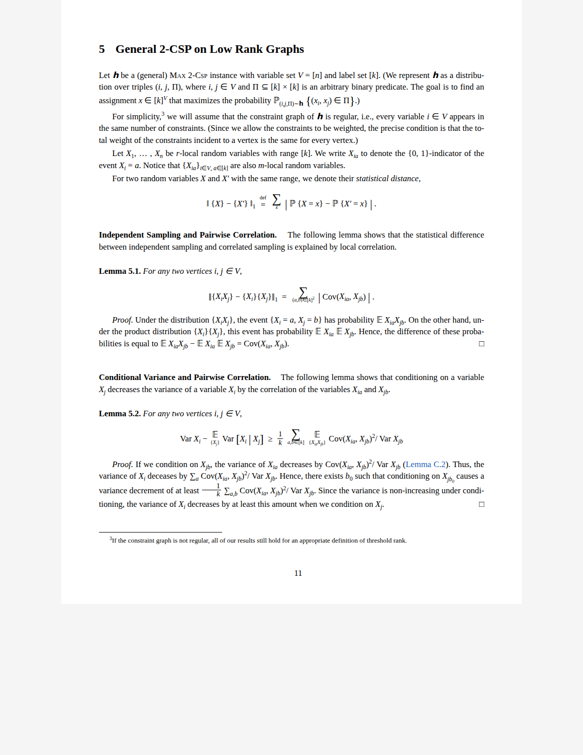5 General 2-CSP on Low Rank Graphs
Let 𝗵 be a (general) Max 2-Csp instance with variable set V = [n] and label set [k]. (We represent 𝗵 as a distribution over triples (i, j, Π), where i, j ∈ V and Π ⊆ [k] × [k] is an arbitrary binary predicate. The goal is to find an assignment x ∈ [k]V that maximizes the probability ℙ(i,j,Π)∼𝗵 {(xi, xj) ∈ Π}.)
For simplicity,3 we will assume that the constraint graph of 𝗵 is regular, i.e., every variable i ∈ V appears in the same number of constraints. (Since we allow the constraints to be weighted, the precise condition is that the total weight of the constraints incident to a vertex is the same for every vertex.)
Let X1, … , Xn be r-local random variables with range [k]. We write Xia to denote the {0, 1}-indicator of the event Xi = a. Notice that {Xia}i∈V, a∈[k] are also m-local random variables.
For two random variables X and X′ with the same range, we denote their statistical distance,
‖ {X} − {X′} ‖1 def= ∑x | ℙ {X = x} − ℙ {X′ = x} | .
Independent Sampling and Pairwise Correlation. The following lemma shows that the statistical difference between independent sampling and correlated sampling is explained by local correlation.
Lemma 5.1. For any two vertices i, j ∈ V,
‖{XiXj} − {Xi}{Xj}‖1 = ∑(a,b)∈[k]2 | Cov(Xia, Xjb) | .
Proof. Under the distribution {XiXj}, the event {Xi = a, Xj = b} has probability 𝔼 XiaXjb. On the other hand, under the product distribution {Xi}{Xj}, this event has probability 𝔼 Xia 𝔼 Xjb. Hence, the difference of these probabilities is equal to 𝔼 XiaXjb − 𝔼 Xia 𝔼 Xjb = Cov(Xia, Xjb). □
Conditional Variance and Pairwise Correlation. The following lemma shows that conditioning on a variable Xj decreases the variance of a variable Xi by the correlation of the variables Xia and Xjb.
Lemma 5.2. For any two vertices i, j ∈ V,
Var Xi − 𝔼{Xj} Var [Xi | Xj] ≥ 1 k ∑a,b∈[k] 𝔼{XiaXjb} Cov(Xia, Xjb)2/ Var Xjb
Proof. If we condition on Xjb, the variance of Xia decreases by Cov(Xia, Xjb)2/ Var Xjb (Lemma C.2). Thus, the variance of Xi deceases by ∑a Cov(Xia, Xjb)2/ Var Xjb. Hence, there exists b0 such that conditioning on Xjb0 causes a variance decrement of at least 1 k ∑a,b Cov(Xia, Xjb)2/ Var Xjb. Since the variance is non-increasing under conditioning, the variance of Xi decreases by at least this amount when we condition on Xj. □
3If the constraint graph is not regular, all of our results still hold for an appropriate definition of threshold rank.
11